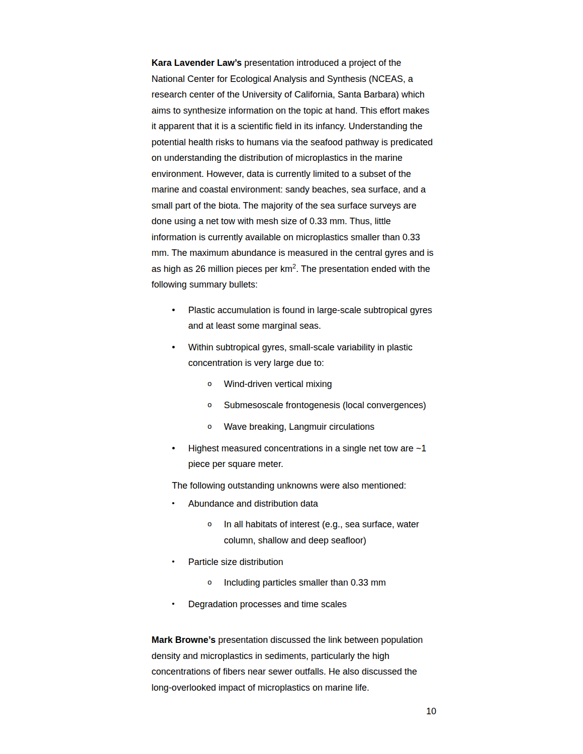Kara Lavender Law’s presentation introduced a project of the National Center for Ecological Analysis and Synthesis (NCEAS, a research center of the University of California, Santa Barbara) which aims to synthesize information on the topic at hand. This effort makes it apparent that it is a scientific field in its infancy. Understanding the potential health risks to humans via the seafood pathway is predicated on understanding the distribution of microplastics in the marine environment. However, data is currently limited to a subset of the marine and coastal environment: sandy beaches, sea surface, and a small part of the biota. The majority of the sea surface surveys are done using a net tow with mesh size of 0.33 mm. Thus, little information is currently available on microplastics smaller than 0.33 mm. The maximum abundance is measured in the central gyres and is as high as 26 million pieces per km2. The presentation ended with the following summary bullets:
Plastic accumulation is found in large-scale subtropical gyres and at least some marginal seas.
Within subtropical gyres, small-scale variability in plastic concentration is very large due to:
Wind-driven vertical mixing
Submesoscale frontogenesis (local convergences)
Wave breaking, Langmuir circulations
Highest measured concentrations in a single net tow are ~1 piece per square meter.
The following outstanding unknowns were also mentioned:
Abundance and distribution data
In all habitats of interest (e.g., sea surface, water column, shallow and deep seafloor)
Particle size distribution
Including particles smaller than 0.33 mm
Degradation processes and time scales
Mark Browne’s presentation discussed the link between population density and microplastics in sediments, particularly the high concentrations of fibers near sewer outfalls. He also discussed the long-overlooked impact of microplastics on marine life.
10